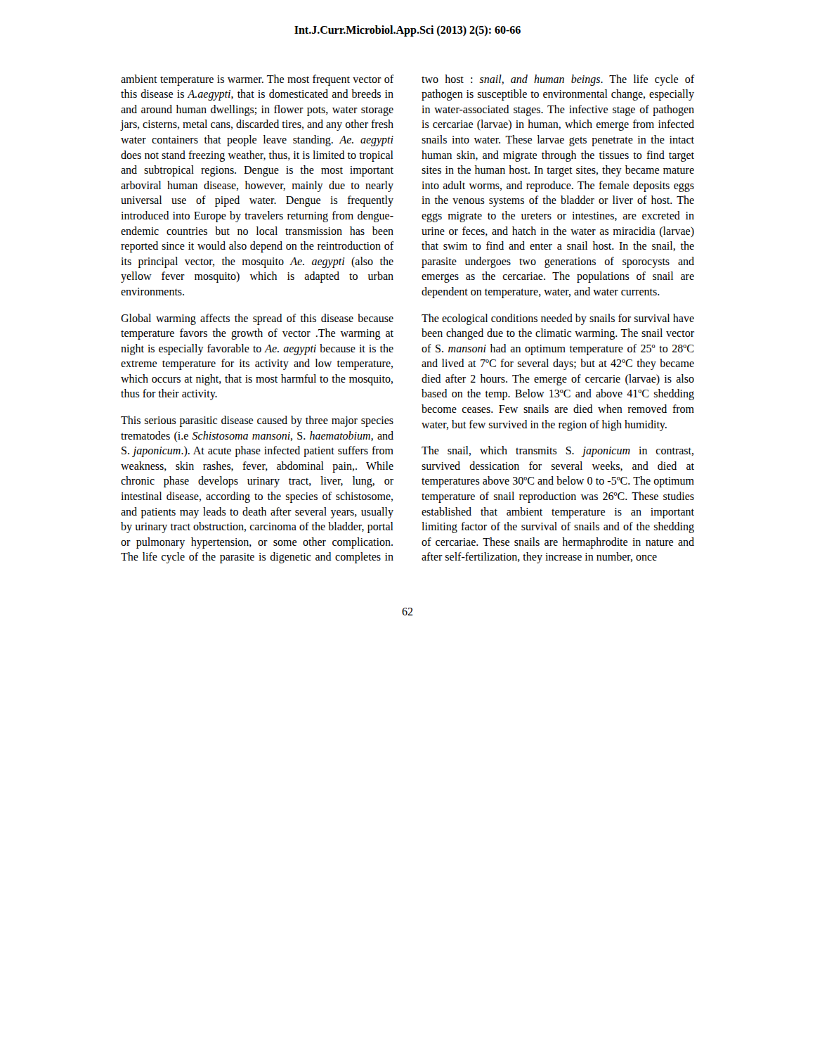Int.J.Curr.Microbiol.App.Sci (2013) 2(5): 60-66
ambient temperature is warmer. The most frequent vector of this disease is A.aegypti, that is domesticated and breeds in and around human dwellings; in flower pots, water storage jars, cisterns, metal cans, discarded tires, and any other fresh water containers that people leave standing. Ae. aegypti does not stand freezing weather, thus, it is limited to tropical and subtropical regions. Dengue is the most important arboviral human disease, however, mainly due to nearly universal use of piped water. Dengue is frequently introduced into Europe by travelers returning from dengue-endemic countries but no local transmission has been reported since it would also depend on the reintroduction of its principal vector, the mosquito Ae. aegypti (also the yellow fever mosquito) which is adapted to urban environments.
Global warming affects the spread of this disease because temperature favors the growth of vector .The warming at night is especially favorable to Ae. aegypti because it is the extreme temperature for its activity and low temperature, which occurs at night, that is most harmful to the mosquito, thus for their activity.
This serious parasitic disease caused by three major species trematodes (i.e Schistosoma mansoni, S. haematobium, and S. japonicum.). At acute phase infected patient suffers from weakness, skin rashes, fever, abdominal pain,. While chronic phase develops urinary tract, liver, lung, or intestinal disease, according to the species of schistosome, and patients may leads to death after several years, usually by urinary tract obstruction, carcinoma of the bladder, portal or pulmonary hypertension, or some other complication. The life cycle of the parasite is digenetic and completes in two host : snail, and human beings. The life cycle of pathogen is susceptible to environmental change, especially in water-associated stages. The infective stage of pathogen is cercariae (larvae) in human, which emerge from infected snails into water. These larvae gets penetrate in the intact human skin, and migrate through the tissues to find target sites in the human host. In target sites, they became mature into adult worms, and reproduce. The female deposits eggs in the venous systems of the bladder or liver of host. The eggs migrate to the ureters or intestines, are excreted in urine or feces, and hatch in the water as miracidia (larvae) that swim to find and enter a snail host. In the snail, the parasite undergoes two generations of sporocysts and emerges as the cercariae. The populations of snail are dependent on temperature, water, and water currents.
The ecological conditions needed by snails for survival have been changed due to the climatic warming. The snail vector of S. mansoni had an optimum temperature of 25º to 28ºC and lived at 7ºC for several days; but at 42ºC they became died after 2 hours. The emerge of cercarie (larvae) is also based on the temp. Below 13ºC and above 41ºC shedding become ceases. Few snails are died when removed from water, but few survived in the region of high humidity.
The snail, which transmits S. japonicum in contrast, survived dessication for several weeks, and died at temperatures above 30ºC and below 0 to -5ºC. The optimum temperature of snail reproduction was 26ºC. These studies established that ambient temperature is an important limiting factor of the survival of snails and of the shedding of cercariae. These snails are hermaphrodite in nature and after self-fertilization, they increase in number, once
62